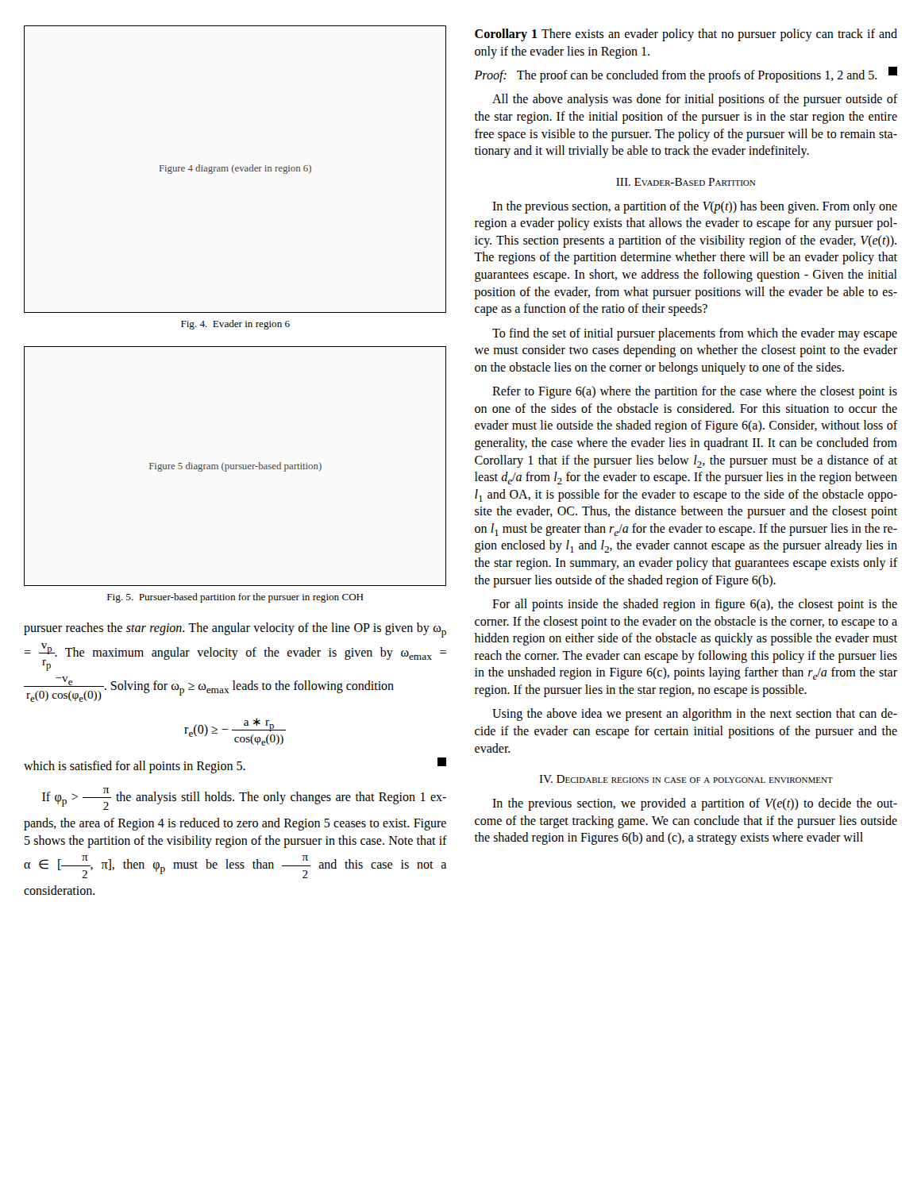Figure 4 diagram (evader in region 6)
Fig. 4. Evader in region 6
Figure 5 diagram (pursuer-based partition)
Fig. 5. Pursuer-based partition for the pursuer in region COH
pursuer reaches the star region. The angular velocity of the line OP is given by ωp = vp rp. The maximum angular velocity of the evader is given by ωemax = −ve re(0) cos(φe(0)). Solving for ωp ≥ ωemax leads to the following condition
re(0) ≥ − a ∗ rp cos(φe(0))
which is satisfied for all points in Region 5.
If φp > π 2 the analysis still holds. The only changes are that Region 1 expands, the area of Region 4 is reduced to zero and Region 5 ceases to exist. Figure 5 shows the partition of the visibility region of the pursuer in this case. Note that if α ∈ [π 2, π], then φp must be less than π 2 and this case is not a consideration.
Corollary 1 There exists an evader policy that no pursuer policy can track if and only if the evader lies in Region 1.
Proof: The proof can be concluded from the proofs of Propositions 1, 2 and 5.
All the above analysis was done for initial positions of the pursuer outside of the star region. If the initial position of the pursuer is in the star region the entire free space is visible to the pursuer. The policy of the pursuer will be to remain stationary and it will trivially be able to track the evader indefinitely.
III. Evader-Based Partition
In the previous section, a partition of the V(p(t)) has been given. From only one region a evader policy exists that allows the evader to escape for any pursuer policy. This section presents a partition of the visibility region of the evader, V(e(t)). The regions of the partition determine whether there will be an evader policy that guarantees escape. In short, we address the following question - Given the initial position of the evader, from what pursuer positions will the evader be able to escape as a function of the ratio of their speeds?
To find the set of initial pursuer placements from which the evader may escape we must consider two cases depending on whether the closest point to the evader on the obstacle lies on the corner or belongs uniquely to one of the sides.
Refer to Figure 6(a) where the partition for the case where the closest point is on one of the sides of the obstacle is considered. For this situation to occur the evader must lie outside the shaded region of Figure 6(a). Consider, without loss of generality, the case where the evader lies in quadrant II. It can be concluded from Corollary 1 that if the pursuer lies below l2, the pursuer must be a distance of at least de/a from l2 for the evader to escape. If the pursuer lies in the region between l1 and OA, it is possible for the evader to escape to the side of the obstacle opposite the evader, OC. Thus, the distance between the pursuer and the closest point on l1 must be greater than re/a for the evader to escape. If the pursuer lies in the region enclosed by l1 and l2, the evader cannot escape as the pursuer already lies in the star region. In summary, an evader policy that guarantees escape exists only if the pursuer lies outside of the shaded region of Figure 6(b).
For all points inside the shaded region in figure 6(a), the closest point is the corner. If the closest point to the evader on the obstacle is the corner, to escape to a hidden region on either side of the obstacle as quickly as possible the evader must reach the corner. The evader can escape by following this policy if the pursuer lies in the unshaded region in Figure 6(c), points laying farther than re/a from the star region. If the pursuer lies in the star region, no escape is possible.
Using the above idea we present an algorithm in the next section that can decide if the evader can escape for certain initial positions of the pursuer and the evader.
IV. Decidable regions in case of a polygonal environment
In the previous section, we provided a partition of V(e(t)) to decide the outcome of the target tracking game. We can conclude that if the pursuer lies outside the shaded region in Figures 6(b) and (c), a strategy exists where evader will